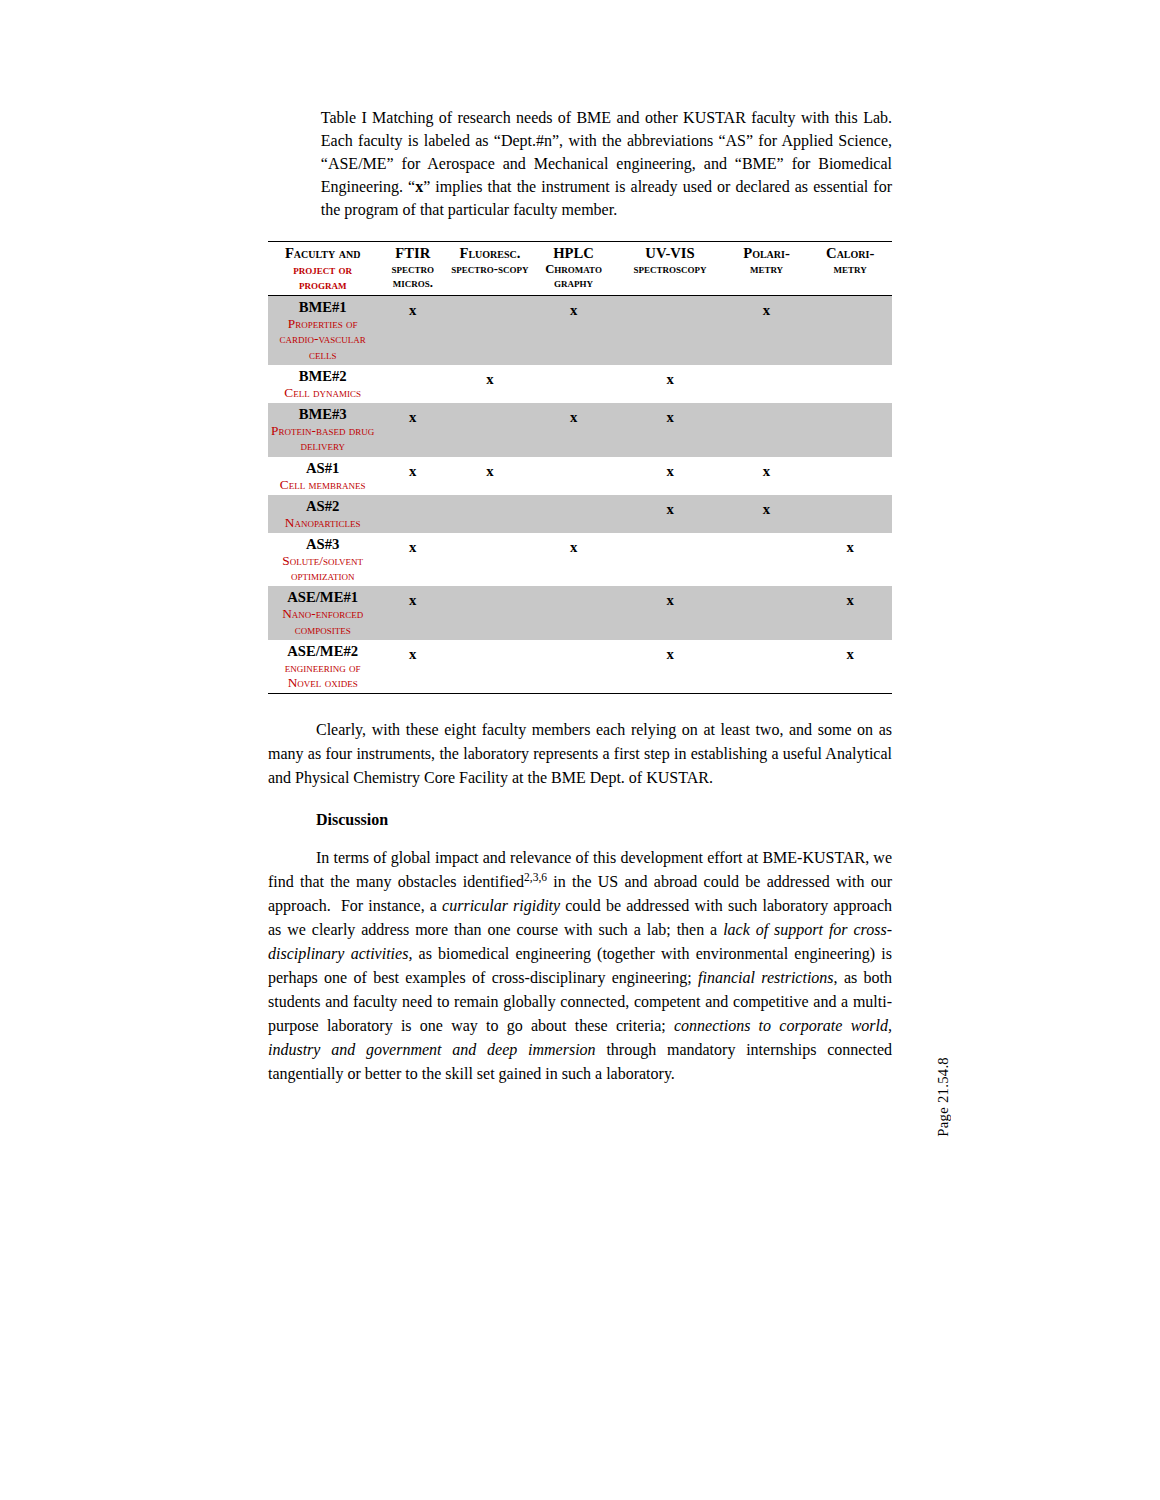Table I Matching of research needs of BME and other KUSTAR faculty with this Lab. Each faculty is labeled as “Dept.#n”, with the abbreviations “AS” for Applied Science, “ASE/ME” for Aerospace and Mechanical engineering, and “BME” for Biomedical Engineering. “x” implies that the instrument is already used or declared as essential for the program of that particular faculty member.
| Faculty and project or program | FTIR spectro micros. | Fluoresc. spectro-scopy | HPLC Chromato graphy | UV-VIS spectroscopy | Polari- metry | Calori- metry |
| --- | --- | --- | --- | --- | --- | --- |
| BME#1 Properties of cardio-vascular cells | x | | x | | x | |
| BME#2 Cell dynamics | | x | | x | | |
| BME#3 Protein-based drug delivery | x | | x | x | | |
| AS#1 Cell membranes | x | x | | x | x | |
| AS#2 Nanoparticles | | | | x | x | |
| AS#3 Solute/solvent optimization | x | | x | | | x |
| ASE/ME#1 Nano-enforced composites | x | | | x | | x |
| ASE/ME#2 engineering of Novel oxides | x | | | x | | x |
Clearly, with these eight faculty members each relying on at least two, and some on as many as four instruments, the laboratory represents a first step in establishing a useful Analytical and Physical Chemistry Core Facility at the BME Dept. of KUSTAR.
Discussion
In terms of global impact and relevance of this development effort at BME-KUSTAR, we find that the many obstacles identified2,3,6 in the US and abroad could be addressed with our approach. For instance, a curricular rigidity could be addressed with such laboratory approach as we clearly address more than one course with such a lab; then a lack of support for cross-disciplinary activities, as biomedical engineering (together with environmental engineering) is perhaps one of best examples of cross-disciplinary engineering; financial restrictions, as both students and faculty need to remain globally connected, competent and competitive and a multi-purpose laboratory is one way to go about these criteria; connections to corporate world, industry and government and deep immersion through mandatory internships connected tangentially or better to the skill set gained in such a laboratory.
Page 21.54.8